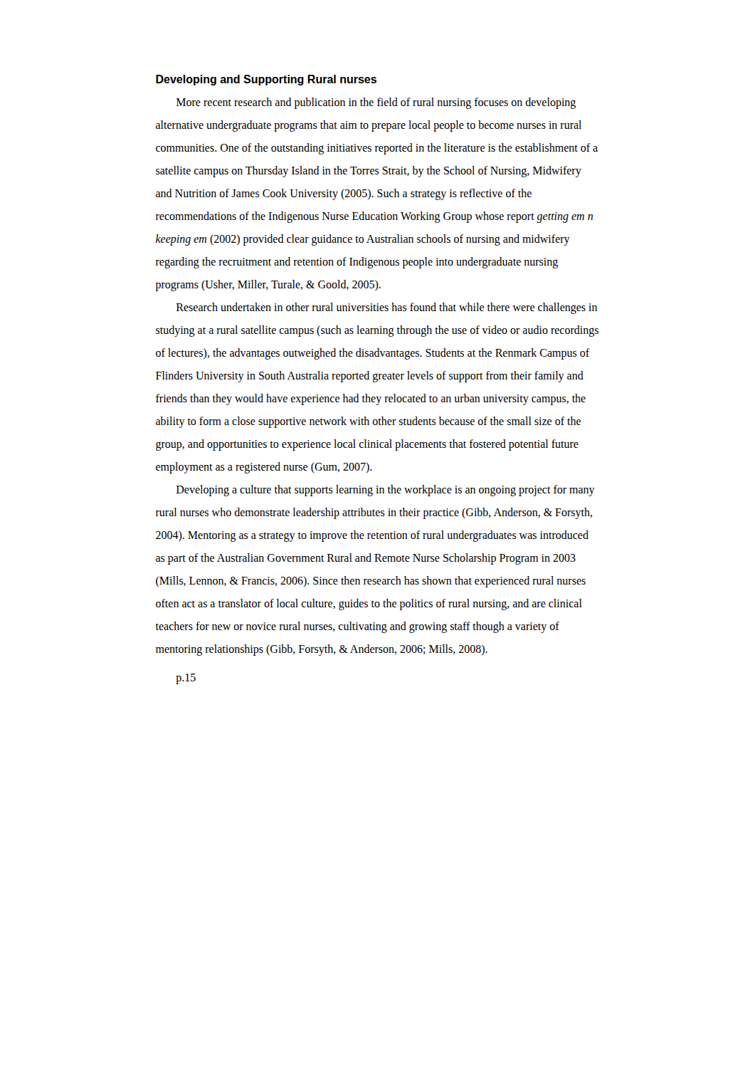Developing and Supporting Rural nurses
More recent research and publication in the field of rural nursing focuses on developing alternative undergraduate programs that aim to prepare local people to become nurses in rural communities. One of the outstanding initiatives reported in the literature is the establishment of a satellite campus on Thursday Island in the Torres Strait, by the School of Nursing, Midwifery and Nutrition of James Cook University (2005). Such a strategy is reflective of the recommendations of the Indigenous Nurse Education Working Group whose report getting em n keeping em (2002) provided clear guidance to Australian schools of nursing and midwifery regarding the recruitment and retention of Indigenous people into undergraduate nursing programs (Usher, Miller, Turale, & Goold, 2005).
Research undertaken in other rural universities has found that while there were challenges in studying at a rural satellite campus (such as learning through the use of video or audio recordings of lectures), the advantages outweighed the disadvantages. Students at the Renmark Campus of Flinders University in South Australia reported greater levels of support from their family and friends than they would have experience had they relocated to an urban university campus, the ability to form a close supportive network with other students because of the small size of the group, and opportunities to experience local clinical placements that fostered potential future employment as a registered nurse (Gum, 2007).
Developing a culture that supports learning in the workplace is an ongoing project for many rural nurses who demonstrate leadership attributes in their practice (Gibb, Anderson, & Forsyth, 2004). Mentoring as a strategy to improve the retention of rural undergraduates was introduced as part of the Australian Government Rural and Remote Nurse Scholarship Program in 2003 (Mills, Lennon, & Francis, 2006). Since then research has shown that experienced rural nurses often act as a translator of local culture, guides to the politics of rural nursing, and are clinical teachers for new or novice rural nurses, cultivating and growing staff though a variety of mentoring relationships (Gibb, Forsyth, & Anderson, 2006; Mills, 2008).
p.15